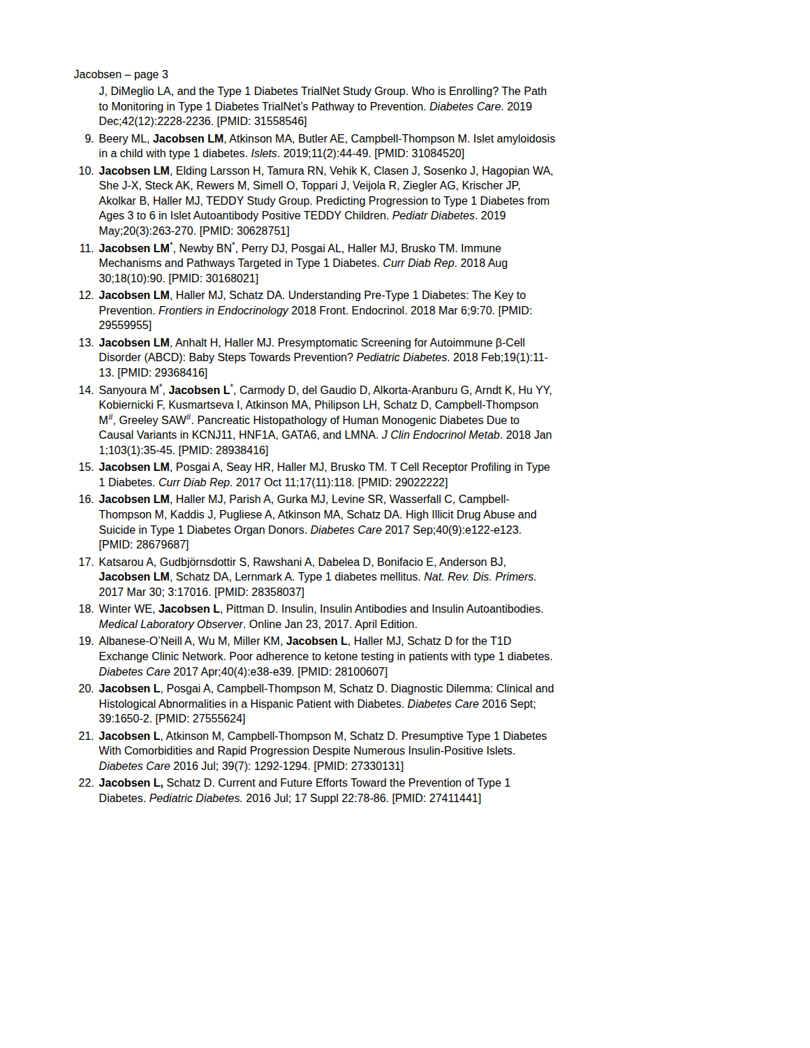Jacobsen – page 3
J, DiMeglio LA, and the Type 1 Diabetes TrialNet Study Group. Who is Enrolling? The Path to Monitoring in Type 1 Diabetes TrialNet’s Pathway to Prevention. Diabetes Care. 2019 Dec;42(12):2228-2236. [PMID: 31558546]
Beery ML, Jacobsen LM, Atkinson MA, Butler AE, Campbell-Thompson M. Islet amyloidosis in a child with type 1 diabetes. Islets. 2019;11(2):44-49. [PMID: 31084520]
Jacobsen LM, Elding Larsson H, Tamura RN, Vehik K, Clasen J, Sosenko J, Hagopian WA, She J-X, Steck AK, Rewers M, Simell O, Toppari J, Veijola R, Ziegler AG, Krischer JP, Akolkar B, Haller MJ, TEDDY Study Group. Predicting Progression to Type 1 Diabetes from Ages 3 to 6 in Islet Autoantibody Positive TEDDY Children. Pediatr Diabetes. 2019 May;20(3):263-270. [PMID: 30628751]
Jacobsen LM*, Newby BN*, Perry DJ, Posgai AL, Haller MJ, Brusko TM. Immune Mechanisms and Pathways Targeted in Type 1 Diabetes. Curr Diab Rep. 2018 Aug 30;18(10):90. [PMID: 30168021]
Jacobsen LM, Haller MJ, Schatz DA. Understanding Pre-Type 1 Diabetes: The Key to Prevention. Frontiers in Endocrinology 2018 Front. Endocrinol. 2018 Mar 6;9:70. [PMID: 29559955]
Jacobsen LM, Anhalt H, Haller MJ. Presymptomatic Screening for Autoimmune β-Cell Disorder (ABCD): Baby Steps Towards Prevention? Pediatric Diabetes. 2018 Feb;19(1):11-13. [PMID: 29368416]
Sanyoura M*, Jacobsen L*, Carmody D, del Gaudio D, Alkorta-Aranburu G, Arndt K, Hu YY, Kobiernicki F, Kusmartseva I, Atkinson MA, Philipson LH, Schatz D, Campbell-Thompson M#, Greeley SAW#. Pancreatic Histopathology of Human Monogenic Diabetes Due to Causal Variants in KCNJ11, HNF1A, GATA6, and LMNA. J Clin Endocrinol Metab. 2018 Jan 1;103(1):35-45. [PMID: 28938416]
Jacobsen LM, Posgai A, Seay HR, Haller MJ, Brusko TM. T Cell Receptor Profiling in Type 1 Diabetes. Curr Diab Rep. 2017 Oct 11;17(11):118. [PMID: 29022222]
Jacobsen LM, Haller MJ, Parish A, Gurka MJ, Levine SR, Wasserfall C, Campbell-Thompson M, Kaddis J, Pugliese A, Atkinson MA, Schatz DA. High Illicit Drug Abuse and Suicide in Type 1 Diabetes Organ Donors. Diabetes Care 2017 Sep;40(9):e122-e123. [PMID: 28679687]
Katsarou A, Gudbjörnsdottir S, Rawshani A, Dabelea D, Bonifacio E, Anderson BJ, Jacobsen LM, Schatz DA, Lernmark A. Type 1 diabetes mellitus. Nat. Rev. Dis. Primers. 2017 Mar 30; 3:17016. [PMID: 28358037]
Winter WE, Jacobsen L, Pittman D. Insulin, Insulin Antibodies and Insulin Autoantibodies. Medical Laboratory Observer. Online Jan 23, 2017. April Edition.
Albanese-O’Neill A, Wu M, Miller KM, Jacobsen L, Haller MJ, Schatz D for the T1D Exchange Clinic Network. Poor adherence to ketone testing in patients with type 1 diabetes. Diabetes Care 2017 Apr;40(4):e38-e39. [PMID: 28100607]
Jacobsen L, Posgai A, Campbell-Thompson M, Schatz D. Diagnostic Dilemma: Clinical and Histological Abnormalities in a Hispanic Patient with Diabetes. Diabetes Care 2016 Sept; 39:1650-2. [PMID: 27555624]
Jacobsen L, Atkinson M, Campbell-Thompson M, Schatz D. Presumptive Type 1 Diabetes With Comorbidities and Rapid Progression Despite Numerous Insulin-Positive Islets. Diabetes Care 2016 Jul; 39(7): 1292-1294. [PMID: 27330131]
Jacobsen L, Schatz D. Current and Future Efforts Toward the Prevention of Type 1 Diabetes. Pediatric Diabetes. 2016 Jul; 17 Suppl 22:78-86. [PMID: 27411441]